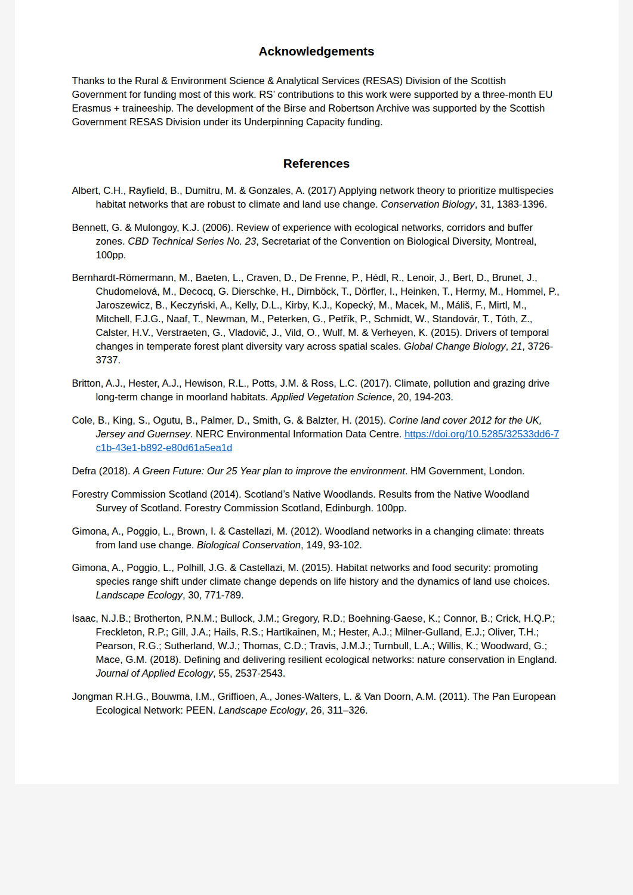Acknowledgements
Thanks to the Rural & Environment Science & Analytical Services (RESAS) Division of the Scottish Government for funding most of this work. RS’ contributions to this work were supported by a three-month EU Erasmus + traineeship. The development of the Birse and Robertson Archive was supported by the Scottish Government RESAS Division under its Underpinning Capacity funding.
References
Albert, C.H., Rayfield, B., Dumitru, M. & Gonzales, A. (2017) Applying network theory to prioritize multispecies habitat networks that are robust to climate and land use change. Conservation Biology, 31, 1383-1396.
Bennett, G. & Mulongoy, K.J. (2006). Review of experience with ecological networks, corridors and buffer zones. CBD Technical Series No. 23, Secretariat of the Convention on Biological Diversity, Montreal, 100pp.
Bernhardt-Römermann, M., Baeten, L., Craven, D., De Frenne, P., Hédl, R., Lenoir, J., Bert, D., Brunet, J., Chudomelová, M., Decocq, G. Dierschke, H., Dirnböck, T., Dörfler, I., Heinken, T., Hermy, M., Hommel, P., Jaroszewicz, B., Keczyński, A., Kelly, D.L., Kirby, K.J., Kopecký, M., Macek, M., Máliš, F., Mirtl, M., Mitchell, F.J.G., Naaf, T., Newman, M., Peterken, G., Petřík, P., Schmidt, W., Standovár, T., Tóth, Z., Calster, H.V., Verstraeten, G., Vladovič, J., Vild, O., Wulf, M. & Verheyen, K. (2015). Drivers of temporal changes in temperate forest plant diversity vary across spatial scales. Global Change Biology, 21, 3726-3737.
Britton, A.J., Hester, A.J., Hewison, R.L., Potts, J.M. & Ross, L.C. (2017). Climate, pollution and grazing drive long-term change in moorland habitats. Applied Vegetation Science, 20, 194-203.
Cole, B., King, S., Ogutu, B., Palmer, D., Smith, G. & Balzter, H. (2015). Corine land cover 2012 for the UK, Jersey and Guernsey. NERC Environmental Information Data Centre. https://doi.org/10.5285/32533dd6-7c1b-43e1-b892-e80d61a5ea1d
Defra (2018). A Green Future: Our 25 Year plan to improve the environment. HM Government, London.
Forestry Commission Scotland (2014). Scotland’s Native Woodlands. Results from the Native Woodland Survey of Scotland. Forestry Commission Scotland, Edinburgh. 100pp.
Gimona, A., Poggio, L., Brown, I. & Castellazi, M. (2012). Woodland networks in a changing climate: threats from land use change. Biological Conservation, 149, 93-102.
Gimona, A., Poggio, L., Polhill, J.G. & Castellazi, M. (2015). Habitat networks and food security: promoting species range shift under climate change depends on life history and the dynamics of land use choices. Landscape Ecology, 30, 771-789.
Isaac, N.J.B.; Brotherton, P.N.M.; Bullock, J.M.; Gregory, R.D.; Boehning-Gaese, K.; Connor, B.; Crick, H.Q.P.; Freckleton, R.P.; Gill, J.A.; Hails, R.S.; Hartikainen, M.; Hester, A.J.; Milner-Gulland, E.J.; Oliver, T.H.; Pearson, R.G.; Sutherland, W.J.; Thomas, C.D.; Travis, J.M.J.; Turnbull, L.A.; Willis, K.; Woodward, G.; Mace, G.M. (2018). Defining and delivering resilient ecological networks: nature conservation in England. Journal of Applied Ecology, 55, 2537-2543.
Jongman R.H.G., Bouwma, I.M., Griffioen, A., Jones-Walters, L. & Van Doorn, A.M. (2011). The Pan European Ecological Network: PEEN. Landscape Ecology, 26, 311–326.